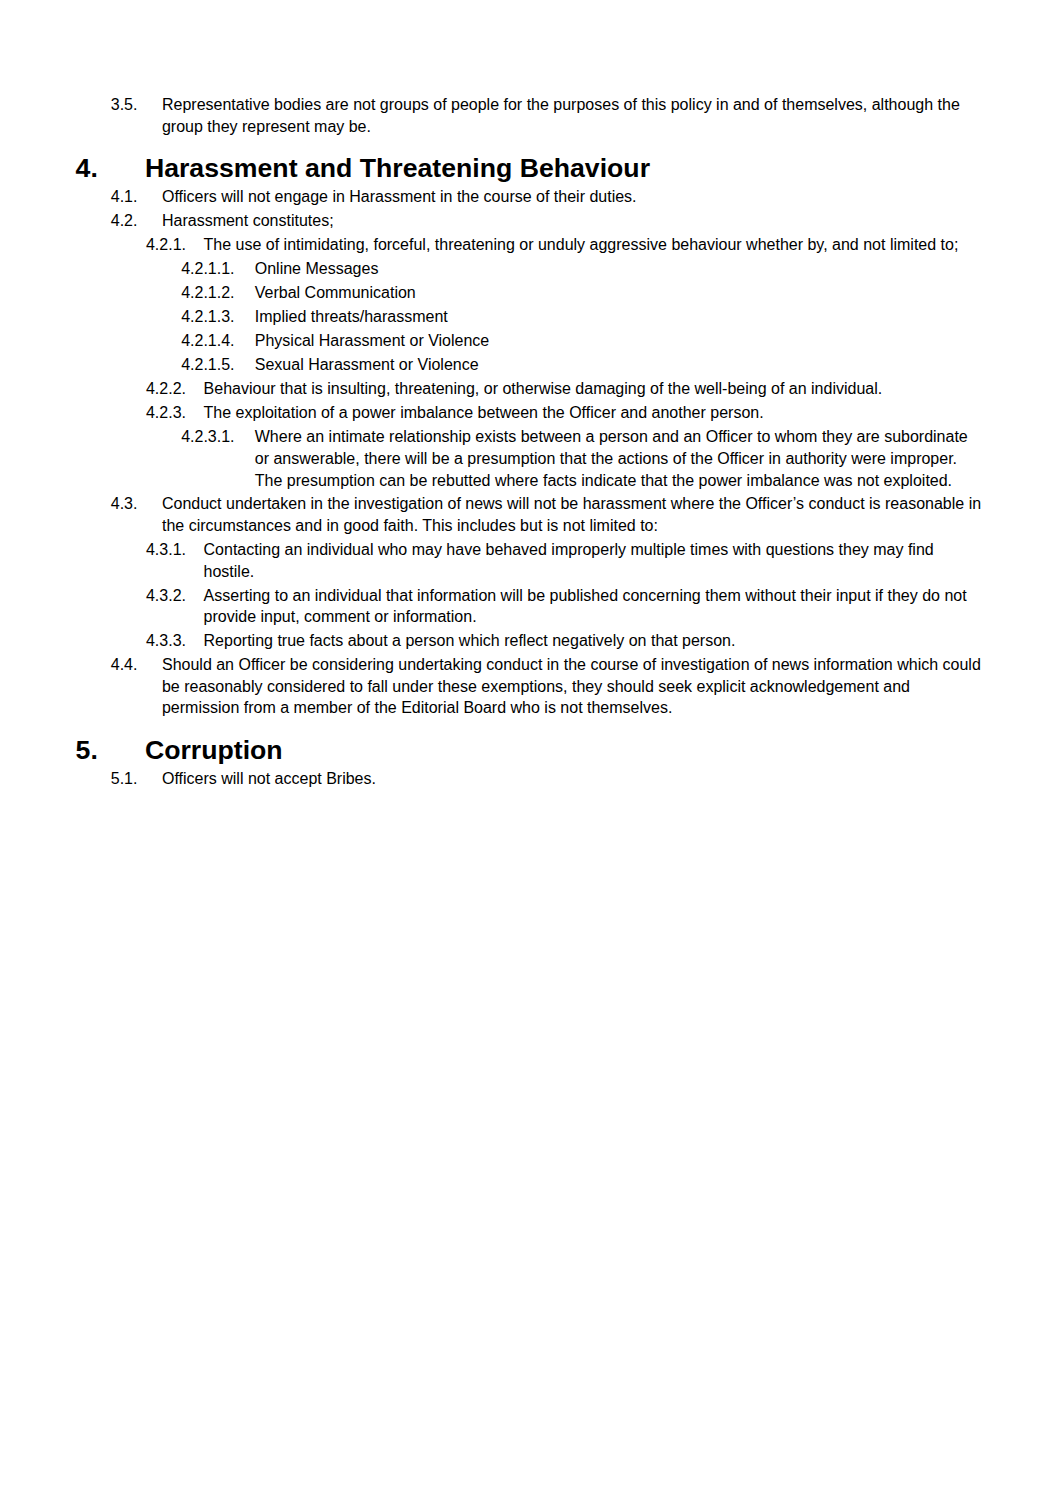3.5. Representative bodies are not groups of people for the purposes of this policy in and of themselves, although the group they represent may be.
4. Harassment and Threatening Behaviour
4.1. Officers will not engage in Harassment in the course of their duties.
4.2. Harassment constitutes;
4.2.1. The use of intimidating, forceful, threatening or unduly aggressive behaviour whether by, and not limited to;
4.2.1.1. Online Messages
4.2.1.2. Verbal Communication
4.2.1.3. Implied threats/harassment
4.2.1.4. Physical Harassment or Violence
4.2.1.5. Sexual Harassment or Violence
4.2.2. Behaviour that is insulting, threatening, or otherwise damaging of the well-being of an individual.
4.2.3. The exploitation of a power imbalance between the Officer and another person.
4.2.3.1. Where an intimate relationship exists between a person and an Officer to whom they are subordinate or answerable, there will be a presumption that the actions of the Officer in authority were improper. The presumption can be rebutted where facts indicate that the power imbalance was not exploited.
4.3. Conduct undertaken in the investigation of news will not be harassment where the Officer’s conduct is reasonable in the circumstances and in good faith. This includes but is not limited to:
4.3.1. Contacting an individual who may have behaved improperly multiple times with questions they may find hostile.
4.3.2. Asserting to an individual that information will be published concerning them without their input if they do not provide input, comment or information.
4.3.3. Reporting true facts about a person which reflect negatively on that person.
4.4. Should an Officer be considering undertaking conduct in the course of investigation of news information which could be reasonably considered to fall under these exemptions, they should seek explicit acknowledgement and permission from a member of the Editorial Board who is not themselves.
5. Corruption
5.1. Officers will not accept Bribes.